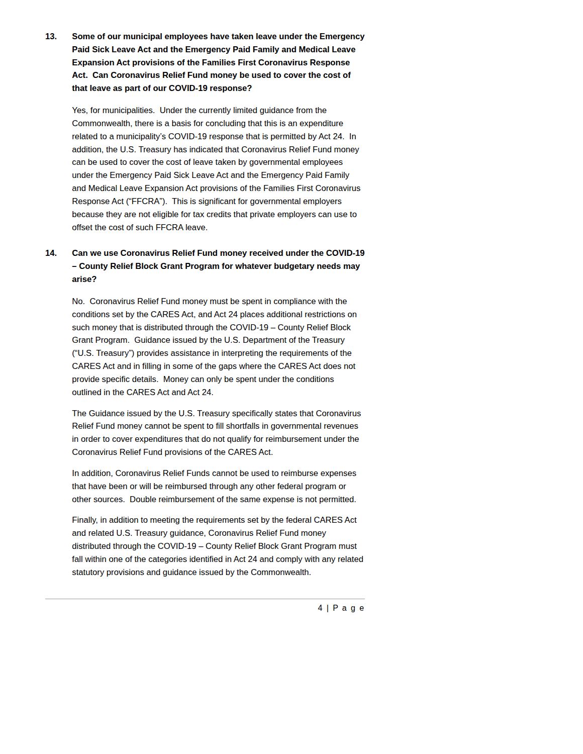13. Some of our municipal employees have taken leave under the Emergency Paid Sick Leave Act and the Emergency Paid Family and Medical Leave Expansion Act provisions of the Families First Coronavirus Response Act. Can Coronavirus Relief Fund money be used to cover the cost of that leave as part of our COVID-19 response?
Yes, for municipalities. Under the currently limited guidance from the Commonwealth, there is a basis for concluding that this is an expenditure related to a municipality’s COVID-19 response that is permitted by Act 24. In addition, the U.S. Treasury has indicated that Coronavirus Relief Fund money can be used to cover the cost of leave taken by governmental employees under the Emergency Paid Sick Leave Act and the Emergency Paid Family and Medical Leave Expansion Act provisions of the Families First Coronavirus Response Act (“FFCRA”). This is significant for governmental employers because they are not eligible for tax credits that private employers can use to offset the cost of such FFCRA leave.
14. Can we use Coronavirus Relief Fund money received under the COVID-19 – County Relief Block Grant Program for whatever budgetary needs may arise?
No. Coronavirus Relief Fund money must be spent in compliance with the conditions set by the CARES Act, and Act 24 places additional restrictions on such money that is distributed through the COVID-19 – County Relief Block Grant Program. Guidance issued by the U.S. Department of the Treasury (“U.S. Treasury”) provides assistance in interpreting the requirements of the CARES Act and in filling in some of the gaps where the CARES Act does not provide specific details. Money can only be spent under the conditions outlined in the CARES Act and Act 24.
The Guidance issued by the U.S. Treasury specifically states that Coronavirus Relief Fund money cannot be spent to fill shortfalls in governmental revenues in order to cover expenditures that do not qualify for reimbursement under the Coronavirus Relief Fund provisions of the CARES Act.
In addition, Coronavirus Relief Funds cannot be used to reimburse expenses that have been or will be reimbursed through any other federal program or other sources. Double reimbursement of the same expense is not permitted.
Finally, in addition to meeting the requirements set by the federal CARES Act and related U.S. Treasury guidance, Coronavirus Relief Fund money distributed through the COVID-19 – County Relief Block Grant Program must fall within one of the categories identified in Act 24 and comply with any related statutory provisions and guidance issued by the Commonwealth.
4 | P a g e